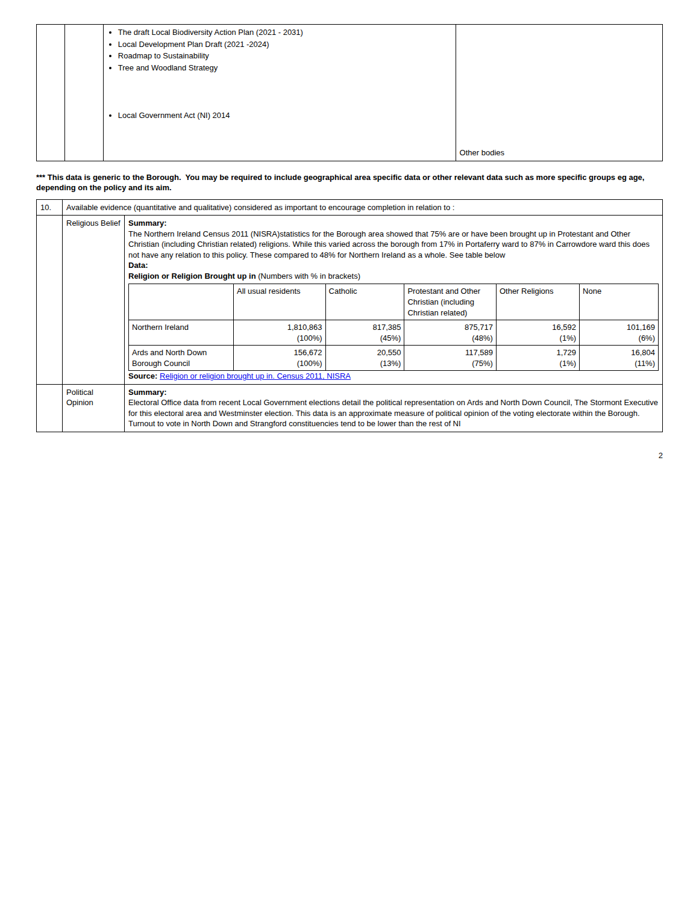| | | The draft Local Biodiversity Action Plan (2021 - 2031) Local Development Plan Draft (2021 -2024) Roadmap to Sustainability Tree and Woodland Strategy Local Government Act (NI) 2014 | Other bodies |
*** This data is generic to the Borough. You may be required to include geographical area specific data or other relevant data such as more specific groups eg age, depending on the policy and its aim.
| 10. | Available evidence (quantitative and qualitative) considered as important to encourage completion in relation to : |
| | Religious Belief | Summary: The Northern Ireland Census 2011 (NISRA)statistics for the Borough area showed that 75% are or have been brought up in Protestant and Other Christian (including Christian related) religions. While this varied across the borough from 17% in Portaferry ward to 87% in Carrowdore ward this does not have any relation to this policy. These compared to 48% for Northern Ireland as a whole. See table below Data: Religion or Religion Brought up in (Numbers with % in brackets) / / All usual residents / Catholic / Protestant and Other Christian (including Christian related) / Other Religions / None / / Northern Ireland / 1,810,863 (100%) / 817,385 (45%) / 875,717 (48%) / 16,592 (1%) / 101,169 (6%) / / Ards and North Down Borough Council / 156,672 (100%) / 20,550 (13%) / 117,589 (75%) / 1,729 (1%) / 16,804 (11%) / Source: Religion or religion brought up in. Census 2011, NISRA |
| | Political Opinion | Summary: Electoral Office data from recent Local Government elections detail the political representation on Ards and North Down Council, The Stormont Executive for this electoral area and Westminster election. This data is an approximate measure of political opinion of the voting electorate within the Borough. Turnout to vote in North Down and Strangford constituencies tend to be lower than the rest of NI |
2